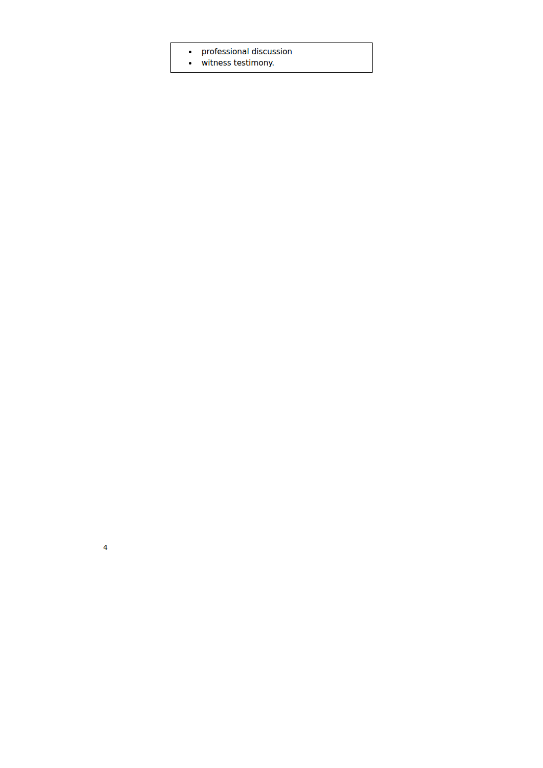professional discussion
witness testimony.
4